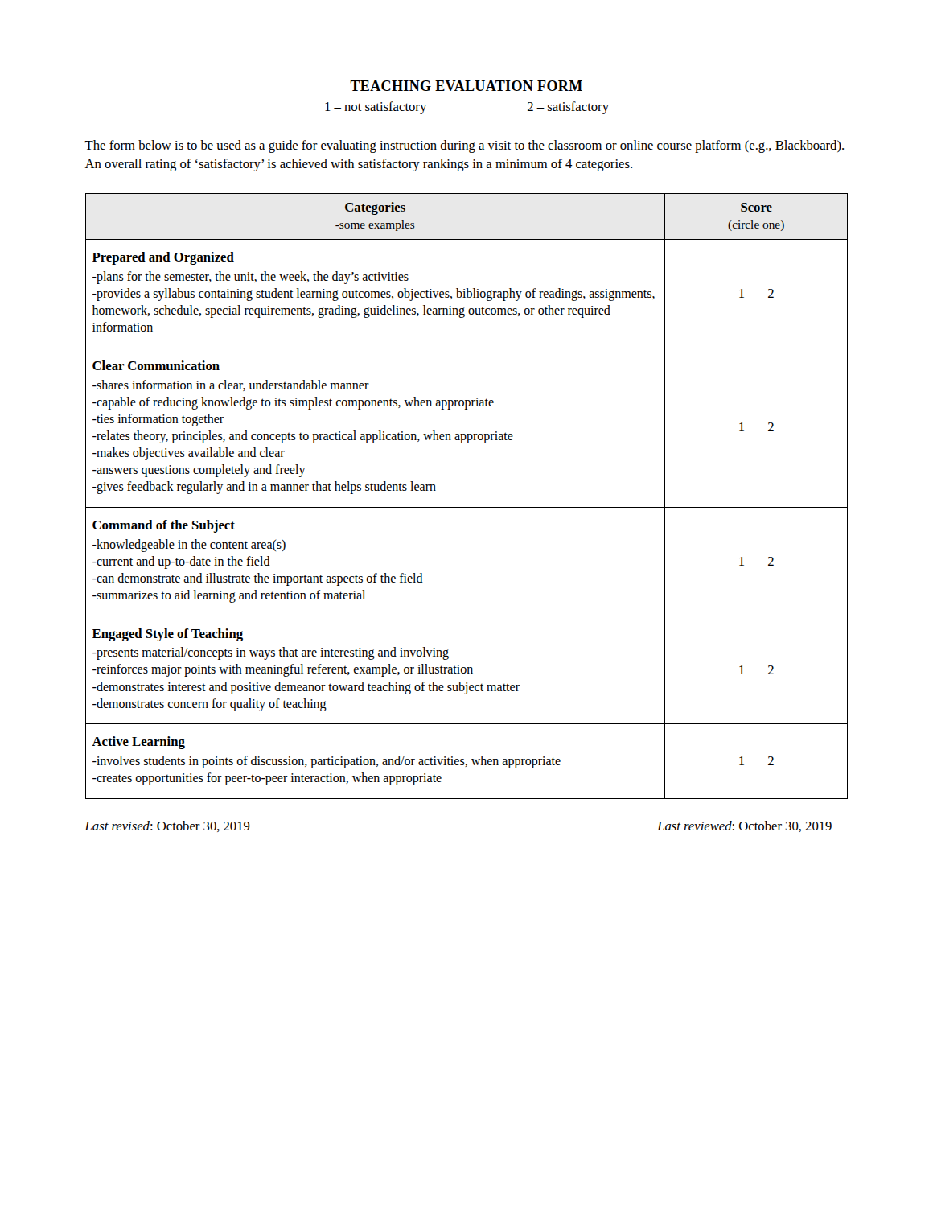TEACHING EVALUATION FORM
1 – not satisfactory 2 – satisfactory
The form below is to be used as a guide for evaluating instruction during a visit to the classroom or online course platform (e.g., Blackboard). An overall rating of ‘satisfactory’ is achieved with satisfactory rankings in a minimum of 4 categories.
| Categories -some examples | Score (circle one) |
| --- | --- |
| Prepared and Organized plans for the semester, the unit, the week, the day’s activities provides a syllabus containing student learning outcomes, objectives, bibliography of readings, assignments, homework, schedule, special requirements, grading, guidelines, learning outcomes, or other required information | 1 2 |
| Clear Communication shares information in a clear, understandable manner capable of reducing knowledge to its simplest components, when appropriate ties information together relates theory, principles, and concepts to practical application, when appropriate makes objectives available and clear answers questions completely and freely gives feedback regularly and in a manner that helps students learn | 1 2 |
| Command of the Subject knowledgeable in the content area(s) current and up-to-date in the field can demonstrate and illustrate the important aspects of the field summarizes to aid learning and retention of material | 1 2 |
| Engaged Style of Teaching presents material/concepts in ways that are interesting and involving reinforces major points with meaningful referent, example, or illustration demonstrates interest and positive demeanor toward teaching of the subject matter demonstrates concern for quality of teaching | 1 2 |
| Active Learning involves students in points of discussion, participation, and/or activities, when appropriate creates opportunities for peer-to-peer interaction, when appropriate | 1 2 |
Last revised: October 30, 2019 Last reviewed: October 30, 2019